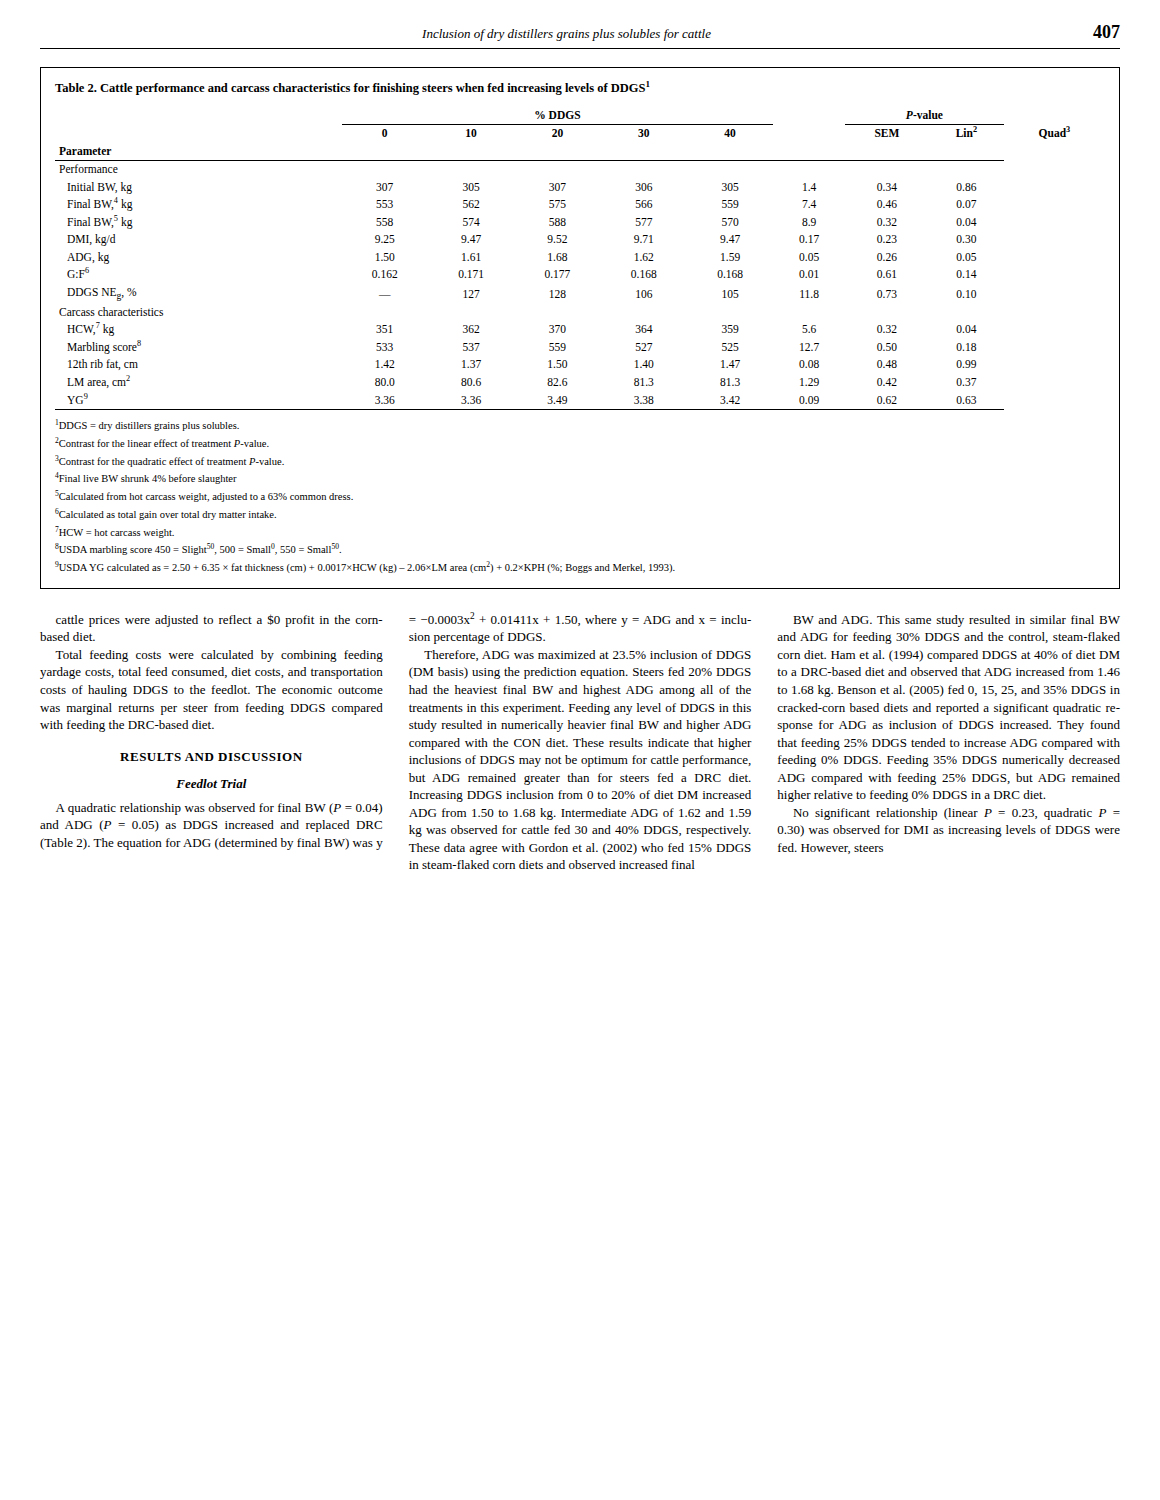Inclusion of dry distillers grains plus solubles for cattle
407
Table 2. Cattle performance and carcass characteristics for finishing steers when fed increasing levels of DDGS1
| | % DDGS | | P -value |
| --- | --- | --- | --- |
| 0 | 10 | 20 | 30 | 40 | SEM | Lin 2 | Quad 3 |
| Parameter | |
| Performance | |
| Initial BW, kg | 307 | 305 | 307 | 306 | 305 | 1.4 | 0.34 | 0.86 |
| Final BW, 4 kg | 553 | 562 | 575 | 566 | 559 | 7.4 | 0.46 | 0.07 |
| Final BW, 5 kg | 558 | 574 | 588 | 577 | 570 | 8.9 | 0.32 | 0.04 |
| DMI, kg/d | 9.25 | 9.47 | 9.52 | 9.71 | 9.47 | 0.17 | 0.23 | 0.30 |
| ADG, kg | 1.50 | 1.61 | 1.68 | 1.62 | 1.59 | 0.05 | 0.26 | 0.05 |
| G:F 6 | 0.162 | 0.171 | 0.177 | 0.168 | 0.168 | 0.01 | 0.61 | 0.14 |
| DDGS NE g , % | — | 127 | 128 | 106 | 105 | 11.8 | 0.73 | 0.10 |
| Carcass characteristics | |
| HCW, 7 kg | 351 | 362 | 370 | 364 | 359 | 5.6 | 0.32 | 0.04 |
| Marbling score 8 | 533 | 537 | 559 | 527 | 525 | 12.7 | 0.50 | 0.18 |
| 12th rib fat, cm | 1.42 | 1.37 | 1.50 | 1.40 | 1.47 | 0.08 | 0.48 | 0.99 |
| LM area, cm 2 | 80.0 | 80.6 | 82.6 | 81.3 | 81.3 | 1.29 | 0.42 | 0.37 |
| YG 9 | 3.36 | 3.36 | 3.49 | 3.38 | 3.42 | 0.09 | 0.62 | 0.63 |
1DDGS = dry distillers grains plus solubles.
2Contrast for the linear effect of treatment P-value.
3Contrast for the quadratic effect of treatment P-value.
4Final live BW shrunk 4% before slaughter
5Calculated from hot carcass weight, adjusted to a 63% common dress.
6Calculated as total gain over total dry matter intake.
7HCW = hot carcass weight.
8USDA marbling score 450 = Slight50, 500 = Small0, 550 = Small50.
9USDA YG calculated as = 2.50 + 6.35 × fat thickness (cm) + 0.0017×HCW (kg) – 2.06×LM area (cm2) + 0.2×KPH (%; Boggs and Merkel, 1993).
cattle prices were adjusted to reflect a $0 profit in the corn-based diet.
Total feeding costs were calculated by combining feeding yardage costs, total feed consumed, diet costs, and transportation costs of hauling DDGS to the feedlot. The economic outcome was marginal returns per steer from feeding DDGS compared with feeding the DRC-based diet.
RESULTS AND DISCUSSION
Feedlot Trial
A quadratic relationship was observed for final BW (P = 0.04) and ADG (P = 0.05) as DDGS increased and replaced DRC (Table 2). The equation for ADG (determined by final BW) was y = −0.0003x2 + 0.01411x + 1.50, where y = ADG and x = inclusion percentage of DDGS.
Therefore, ADG was maximized at 23.5% inclusion of DDGS (DM basis) using the prediction equation. Steers fed 20% DDGS had the heaviest final BW and highest ADG among all of the treatments in this experiment. Feeding any level of DDGS in this study resulted in numerically heavier final BW and higher ADG compared with the CON diet. These results indicate that higher inclusions of DDGS may not be optimum for cattle performance, but ADG remained greater than for steers fed a DRC diet. Increasing DDGS inclusion from 0 to 20% of diet DM increased ADG from 1.50 to 1.68 kg. Intermediate ADG of 1.62 and 1.59 kg was observed for cattle fed 30 and 40% DDGS, respectively. These data agree with Gordon et al. (2002) who fed 15% DDGS in steam-flaked corn diets and observed increased final
BW and ADG. This same study resulted in similar final BW and ADG for feeding 30% DDGS and the control, steam-flaked corn diet. Ham et al. (1994) compared DDGS at 40% of diet DM to a DRC-based diet and observed that ADG increased from 1.46 to 1.68 kg. Benson et al. (2005) fed 0, 15, 25, and 35% DDGS in cracked-corn based diets and reported a significant quadratic response for ADG as inclusion of DDGS increased. They found that feeding 25% DDGS tended to increase ADG compared with feeding 0% DDGS. Feeding 35% DDGS numerically decreased ADG compared with feeding 25% DDGS, but ADG remained higher relative to feeding 0% DDGS in a DRC diet.
No significant relationship (linear P = 0.23, quadratic P = 0.30) was observed for DMI as increasing levels of DDGS were fed. However, steers